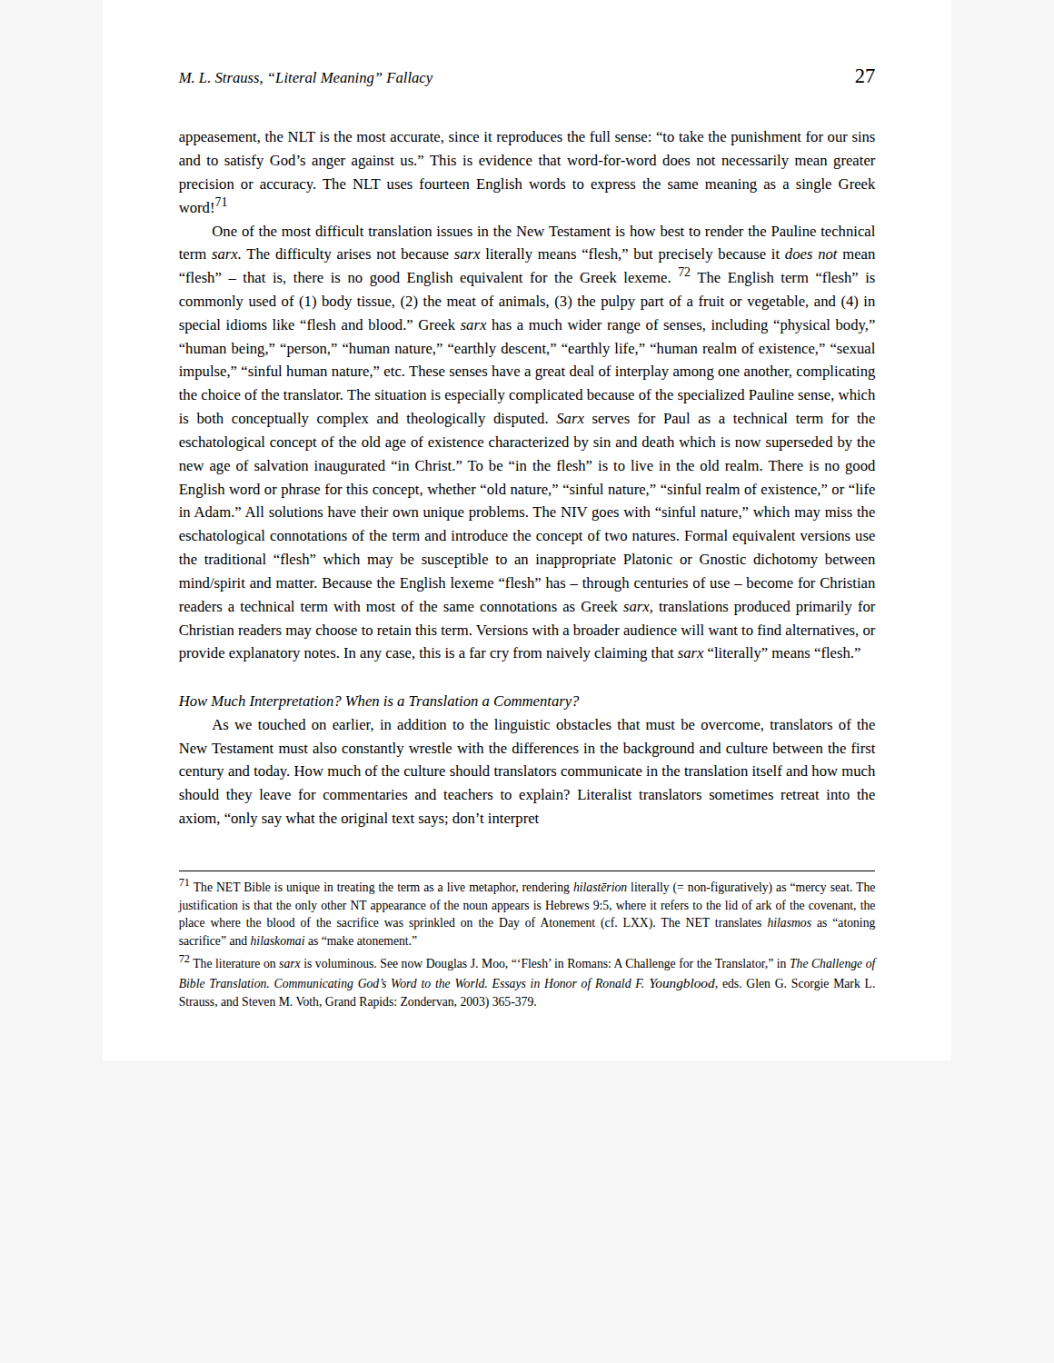M. L. Strauss, “Literal Meaning” Fallacy 27
appeasement, the NLT is the most accurate, since it reproduces the full sense: “to take the punishment for our sins and to satisfy God’s anger against us.” This is evidence that word-for-word does not necessarily mean greater precision or accuracy. The NLT uses fourteen English words to express the same meaning as a single Greek word!71
One of the most difficult translation issues in the New Testament is how best to render the Pauline technical term sarx. The difficulty arises not because sarx literally means “flesh,” but precisely because it does not mean “flesh” – that is, there is no good English equivalent for the Greek lexeme. 72 The English term “flesh” is commonly used of (1) body tissue, (2) the meat of animals, (3) the pulpy part of a fruit or vegetable, and (4) in special idioms like “flesh and blood.” Greek sarx has a much wider range of senses, including “physical body,” “human being,” “person,” “human nature,” “earthly descent,” “earthly life,” “human realm of existence,” “sexual impulse,” “sinful human nature,” etc. These senses have a great deal of interplay among one another, complicating the choice of the translator. The situation is especially complicated because of the specialized Pauline sense, which is both conceptually complex and theologically disputed. Sarx serves for Paul as a technical term for the eschatological concept of the old age of existence characterized by sin and death which is now superseded by the new age of salvation inaugurated “in Christ.” To be “in the flesh” is to live in the old realm. There is no good English word or phrase for this concept, whether “old nature,” “sinful nature,” “sinful realm of existence,” or “life in Adam.” All solutions have their own unique problems. The NIV goes with “sinful nature,” which may miss the eschatological connotations of the term and introduce the concept of two natures. Formal equivalent versions use the traditional “flesh” which may be susceptible to an inappropriate Platonic or Gnostic dichotomy between mind/spirit and matter. Because the English lexeme “flesh” has – through centuries of use – become for Christian readers a technical term with most of the same connotations as Greek sarx, translations produced primarily for Christian readers may choose to retain this term. Versions with a broader audience will want to find alternatives, or provide explanatory notes. In any case, this is a far cry from naively claiming that sarx “literally” means “flesh.”
How Much Interpretation? When is a Translation a Commentary?
As we touched on earlier, in addition to the linguistic obstacles that must be overcome, translators of the New Testament must also constantly wrestle with the differences in the background and culture between the first century and today. How much of the culture should translators communicate in the translation itself and how much should they leave for commentaries and teachers to explain? Literalist translators sometimes retreat into the axiom, “only say what the original text says; don’t interpret
71 The NET Bible is unique in treating the term as a live metaphor, rendering hilastērion literally (= non-figuratively) as “mercy seat. The justification is that the only other NT appearance of the noun appears is Hebrews 9:5, where it refers to the lid of ark of the covenant, the place where the blood of the sacrifice was sprinkled on the Day of Atonement (cf. LXX). The NET translates hilasmos as “atoning sacrifice” and hilaskomai as “make atonement.”
72 The literature on sarx is voluminous. See now Douglas J. Moo, “‘Flesh’ in Romans: A Challenge for the Translator,” in The Challenge of Bible Translation. Communicating God’s Word to the World. Essays in Honor of Ronald F. Youngblood, eds. Glen G. Scorgie Mark L. Strauss, and Steven M. Voth, Grand Rapids: Zondervan, 2003) 365-379.